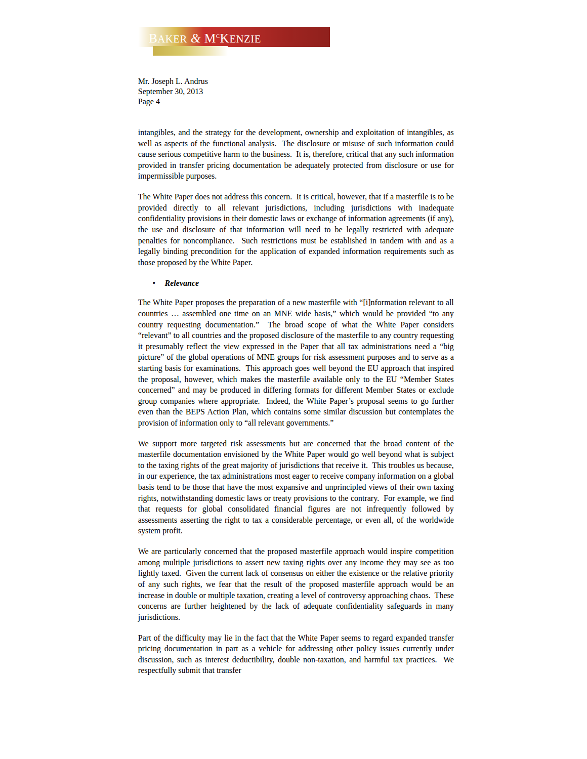BAKER & McKENZIE
Mr. Joseph L. Andrus
September 30, 2013
Page 4
intangibles, and the strategy for the development, ownership and exploitation of intangibles, as well as aspects of the functional analysis. The disclosure or misuse of such information could cause serious competitive harm to the business. It is, therefore, critical that any such information provided in transfer pricing documentation be adequately protected from disclosure or use for impermissible purposes.
The White Paper does not address this concern. It is critical, however, that if a masterfile is to be provided directly to all relevant jurisdictions, including jurisdictions with inadequate confidentiality provisions in their domestic laws or exchange of information agreements (if any), the use and disclosure of that information will need to be legally restricted with adequate penalties for noncompliance. Such restrictions must be established in tandem with and as a legally binding precondition for the application of expanded information requirements such as those proposed by the White Paper.
Relevance
The White Paper proposes the preparation of a new masterfile with “[i]nformation relevant to all countries … assembled one time on an MNE wide basis,” which would be provided “to any country requesting documentation.” The broad scope of what the White Paper considers “relevant” to all countries and the proposed disclosure of the masterfile to any country requesting it presumably reflect the view expressed in the Paper that all tax administrations need a “big picture” of the global operations of MNE groups for risk assessment purposes and to serve as a starting basis for examinations. This approach goes well beyond the EU approach that inspired the proposal, however, which makes the masterfile available only to the EU “Member States concerned” and may be produced in differing formats for different Member States or exclude group companies where appropriate. Indeed, the White Paper’s proposal seems to go further even than the BEPS Action Plan, which contains some similar discussion but contemplates the provision of information only to “all relevant governments.”
We support more targeted risk assessments but are concerned that the broad content of the masterfile documentation envisioned by the White Paper would go well beyond what is subject to the taxing rights of the great majority of jurisdictions that receive it. This troubles us because, in our experience, the tax administrations most eager to receive company information on a global basis tend to be those that have the most expansive and unprincipled views of their own taxing rights, notwithstanding domestic laws or treaty provisions to the contrary. For example, we find that requests for global consolidated financial figures are not infrequently followed by assessments asserting the right to tax a considerable percentage, or even all, of the worldwide system profit.
We are particularly concerned that the proposed masterfile approach would inspire competition among multiple jurisdictions to assert new taxing rights over any income they may see as too lightly taxed. Given the current lack of consensus on either the existence or the relative priority of any such rights, we fear that the result of the proposed masterfile approach would be an increase in double or multiple taxation, creating a level of controversy approaching chaos. These concerns are further heightened by the lack of adequate confidentiality safeguards in many jurisdictions.
Part of the difficulty may lie in the fact that the White Paper seems to regard expanded transfer pricing documentation in part as a vehicle for addressing other policy issues currently under discussion, such as interest deductibility, double non-taxation, and harmful tax practices. We respectfully submit that transfer